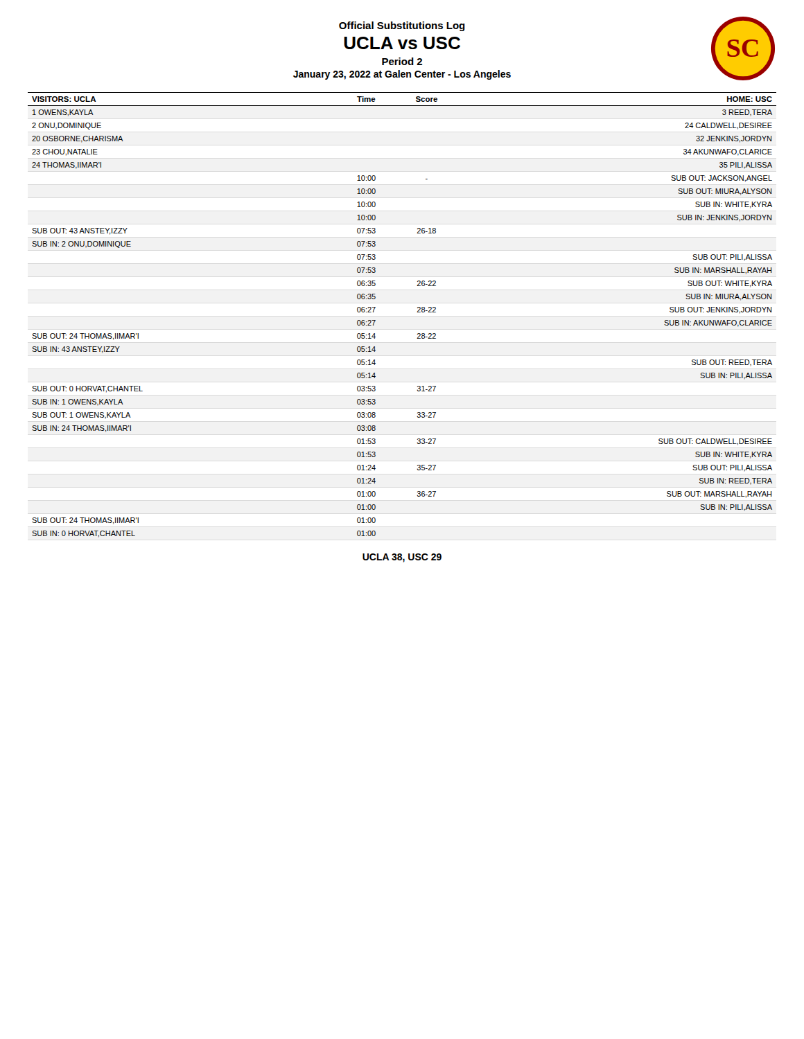SC
Official Substitutions Log
UCLA vs USC
Period 2
January 23, 2022 at Galen Center - Los Angeles
| VISITORS: UCLA | Time | Score | HOME: USC |
| --- | --- | --- | --- |
| 1 OWENS,KAYLA | | | 3 REED,TERA |
| 2 ONU,DOMINIQUE | | | 24 CALDWELL,DESIREE |
| 20 OSBORNE,CHARISMA | | | 32 JENKINS,JORDYN |
| 23 CHOU,NATALIE | | | 34 AKUNWAFO,CLARICE |
| 24 THOMAS,IIMAR'I | | | 35 PILI,ALISSA |
| | 10:00 | - | SUB OUT: JACKSON,ANGEL |
| | 10:00 | | SUB OUT: MIURA,ALYSON |
| | 10:00 | | SUB IN: WHITE,KYRA |
| | 10:00 | | SUB IN: JENKINS,JORDYN |
| SUB OUT: 43 ANSTEY,IZZY | 07:53 | 26-18 | |
| SUB IN: 2 ONU,DOMINIQUE | 07:53 | | |
| | 07:53 | | SUB OUT: PILI,ALISSA |
| | 07:53 | | SUB IN: MARSHALL,RAYAH |
| | 06:35 | 26-22 | SUB OUT: WHITE,KYRA |
| | 06:35 | | SUB IN: MIURA,ALYSON |
| | 06:27 | 28-22 | SUB OUT: JENKINS,JORDYN |
| | 06:27 | | SUB IN: AKUNWAFO,CLARICE |
| SUB OUT: 24 THOMAS,IIMAR'I | 05:14 | 28-22 | |
| SUB IN: 43 ANSTEY,IZZY | 05:14 | | |
| | 05:14 | | SUB OUT: REED,TERA |
| | 05:14 | | SUB IN: PILI,ALISSA |
| SUB OUT: 0 HORVAT,CHANTEL | 03:53 | 31-27 | |
| SUB IN: 1 OWENS,KAYLA | 03:53 | | |
| SUB OUT: 1 OWENS,KAYLA | 03:08 | 33-27 | |
| SUB IN: 24 THOMAS,IIMAR'I | 03:08 | | |
| | 01:53 | 33-27 | SUB OUT: CALDWELL,DESIREE |
| | 01:53 | | SUB IN: WHITE,KYRA |
| | 01:24 | 35-27 | SUB OUT: PILI,ALISSA |
| | 01:24 | | SUB IN: REED,TERA |
| | 01:00 | 36-27 | SUB OUT: MARSHALL,RAYAH |
| | 01:00 | | SUB IN: PILI,ALISSA |
| SUB OUT: 24 THOMAS,IIMAR'I | 01:00 | | |
| SUB IN: 0 HORVAT,CHANTEL | 01:00 | | |
UCLA 38, USC 29